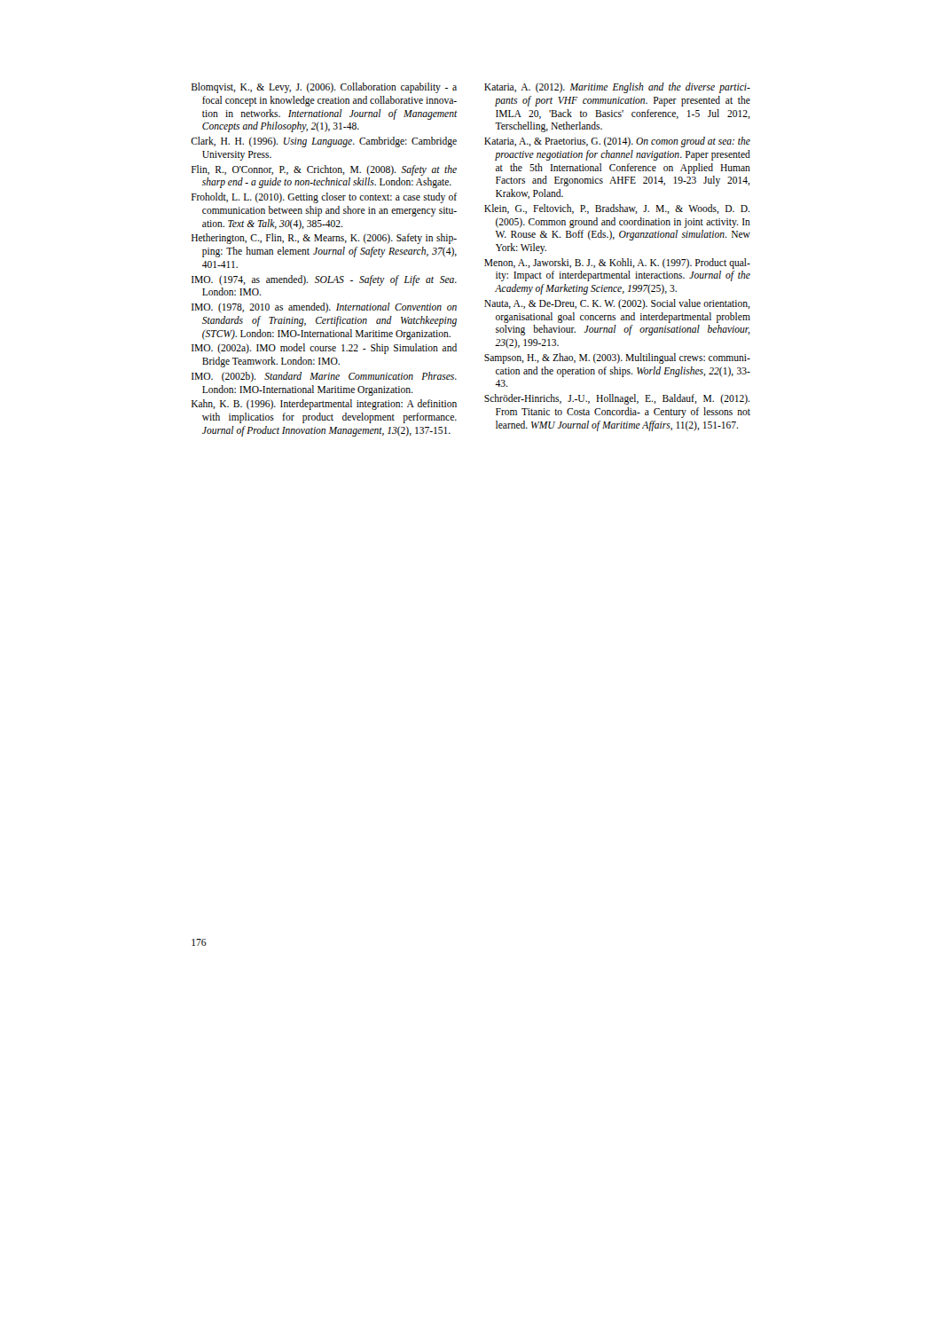Blomqvist, K., & Levy, J. (2006). Collaboration capability - a focal concept in knowledge creation and collaborative innovation in networks. International Journal of Management Concepts and Philosophy, 2(1), 31-48.
Clark, H. H. (1996). Using Language. Cambridge: Cambridge University Press.
Flin, R., O'Connor, P., & Crichton, M. (2008). Safety at the sharp end - a guide to non-technical skills. London: Ashgate.
Froholdt, L. L. (2010). Getting closer to context: a case study of communication between ship and shore in an emergency situation. Text & Talk, 30(4), 385-402.
Hetherington, C., Flin, R., & Mearns, K. (2006). Safety in shipping: The human element Journal of Safety Research, 37(4), 401-411.
IMO. (1974, as amended). SOLAS - Safety of Life at Sea. London: IMO.
IMO. (1978, 2010 as amended). International Convention on Standards of Training, Certification and Watchkeeping (STCW). London: IMO-International Maritime Organization.
IMO. (2002a). IMO model course 1.22 - Ship Simulation and Bridge Teamwork. London: IMO.
IMO. (2002b). Standard Marine Communication Phrases. London: IMO-International Maritime Organization.
Kahn, K. B. (1996). Interdepartmental integration: A definition with implicatios for product development performance. Journal of Product Innovation Management, 13(2), 137-151.
Kataria, A. (2012). Maritime English and the diverse participants of port VHF communication. Paper presented at the IMLA 20, 'Back to Basics' conference, 1-5 Jul 2012, Terschelling, Netherlands.
Kataria, A., & Praetorius, G. (2014). On comon groud at sea: the proactive negotiation for channel navigation. Paper presented at the 5th International Conference on Applied Human Factors and Ergonomics AHFE 2014, 19-23 July 2014, Krakow, Poland.
Klein, G., Feltovich, P., Bradshaw, J. M., & Woods, D. D. (2005). Common ground and coordination in joint activity. In W. Rouse & K. Boff (Eds.), Organzational simulation. New York: Wiley.
Menon, A., Jaworski, B. J., & Kohli, A. K. (1997). Product quality: Impact of interdepartmental interactions. Journal of the Academy of Marketing Science, 1997(25), 3.
Nauta, A., & De-Dreu, C. K. W. (2002). Social value orientation, organisational goal concerns and interdepartmental problem solving behaviour. Journal of organisational behaviour, 23(2), 199-213.
Sampson, H., & Zhao, M. (2003). Multilingual crews: communication and the operation of ships. World Englishes, 22(1), 33-43.
Schröder-Hinrichs, J.-U., Hollnagel, E., Baldauf, M. (2012). From Titanic to Costa Concordia- a Century of lessons not learned. WMU Journal of Maritime Affairs, 11(2), 151-167.
176